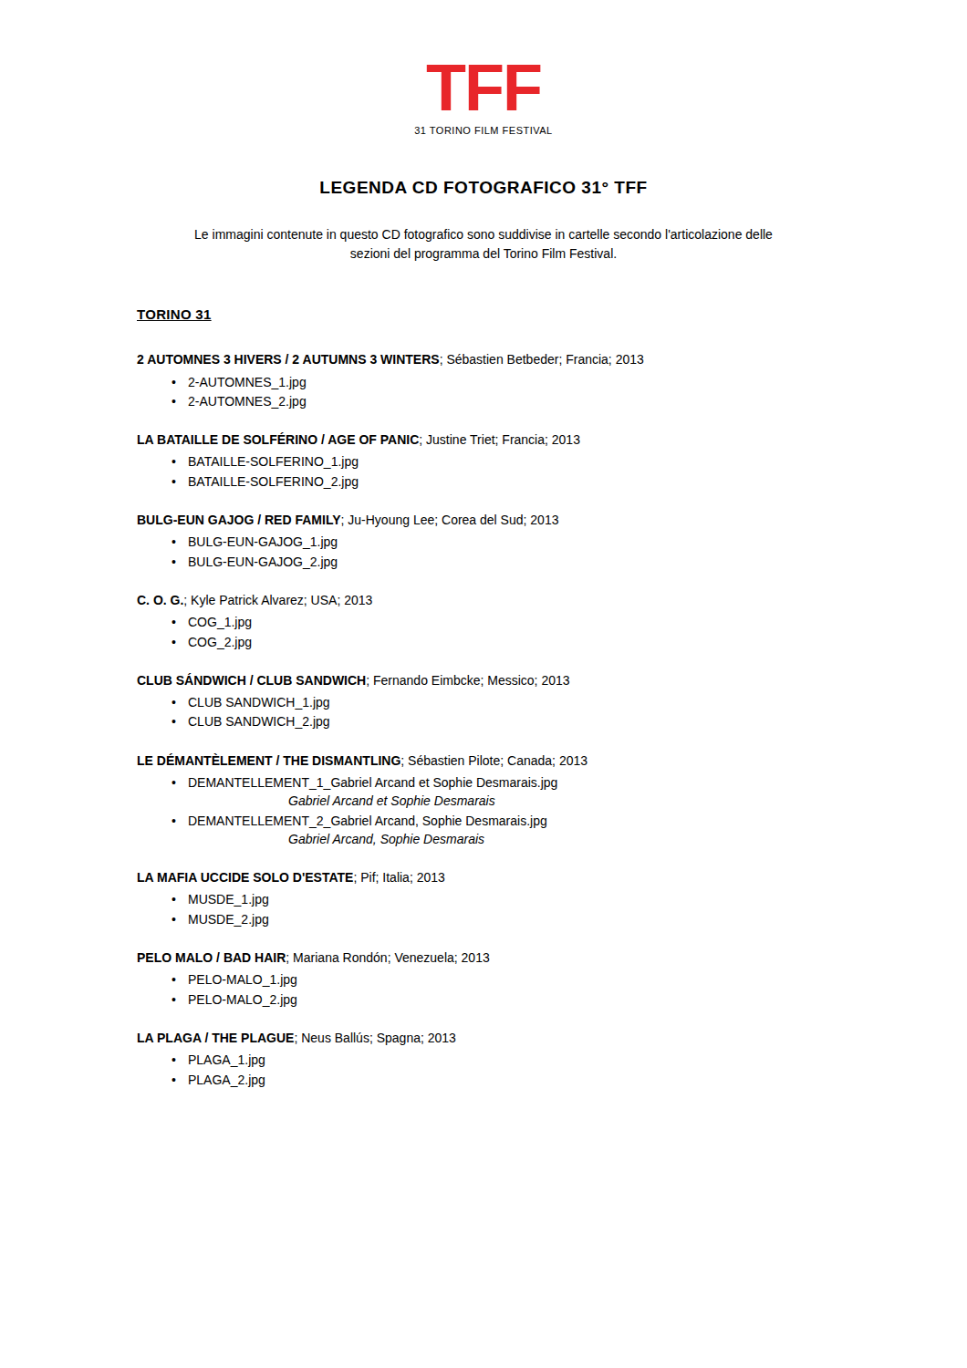TFF
31 TORINO FILM FESTIVAL
LEGENDA CD FOTOGRAFICO 31° TFF
Le immagini contenute in questo CD fotografico sono suddivise in cartelle secondo l'articolazione delle sezioni del programma del Torino Film Festival.
TORINO 31
2 AUTOMNES 3 HIVERS / 2 AUTUMNS 3 WINTERS; Sébastien Betbeder; Francia; 2013
2-AUTOMNES_1.jpg
2-AUTOMNES_2.jpg
LA BATAILLE DE SOLFÉRINO / AGE OF PANIC; Justine Triet; Francia; 2013
BATAILLE-SOLFERINO_1.jpg
BATAILLE-SOLFERINO_2.jpg
BULG-EUN GAJOG / RED FAMILY; Ju-Hyoung Lee; Corea del Sud; 2013
BULG-EUN-GAJOG_1.jpg
BULG-EUN-GAJOG_2.jpg
C. O. G.; Kyle Patrick Alvarez; USA; 2013
COG_1.jpg
COG_2.jpg
CLUB SÁNDWICH / CLUB SANDWICH; Fernando Eimbcke; Messico; 2013
CLUB SANDWICH_1.jpg
CLUB SANDWICH_2.jpg
LE DÉMANTÈLEMENT / THE DISMANTLING; Sébastien Pilote; Canada; 2013
DEMANTELLEMENT_1_Gabriel Arcand et Sophie Desmarais.jpg Gabriel Arcand et Sophie Desmarais
DEMANTELLEMENT_2_Gabriel Arcand, Sophie Desmarais.jpg Gabriel Arcand, Sophie Desmarais
LA MAFIA UCCIDE SOLO D'ESTATE; Pif; Italia; 2013
MUSDE_1.jpg
MUSDE_2.jpg
PELO MALO / BAD HAIR; Mariana Rondón; Venezuela; 2013
PELO-MALO_1.jpg
PELO-MALO_2.jpg
LA PLAGA / THE PLAGUE; Neus Ballús; Spagna; 2013
PLAGA_1.jpg
PLAGA_2.jpg